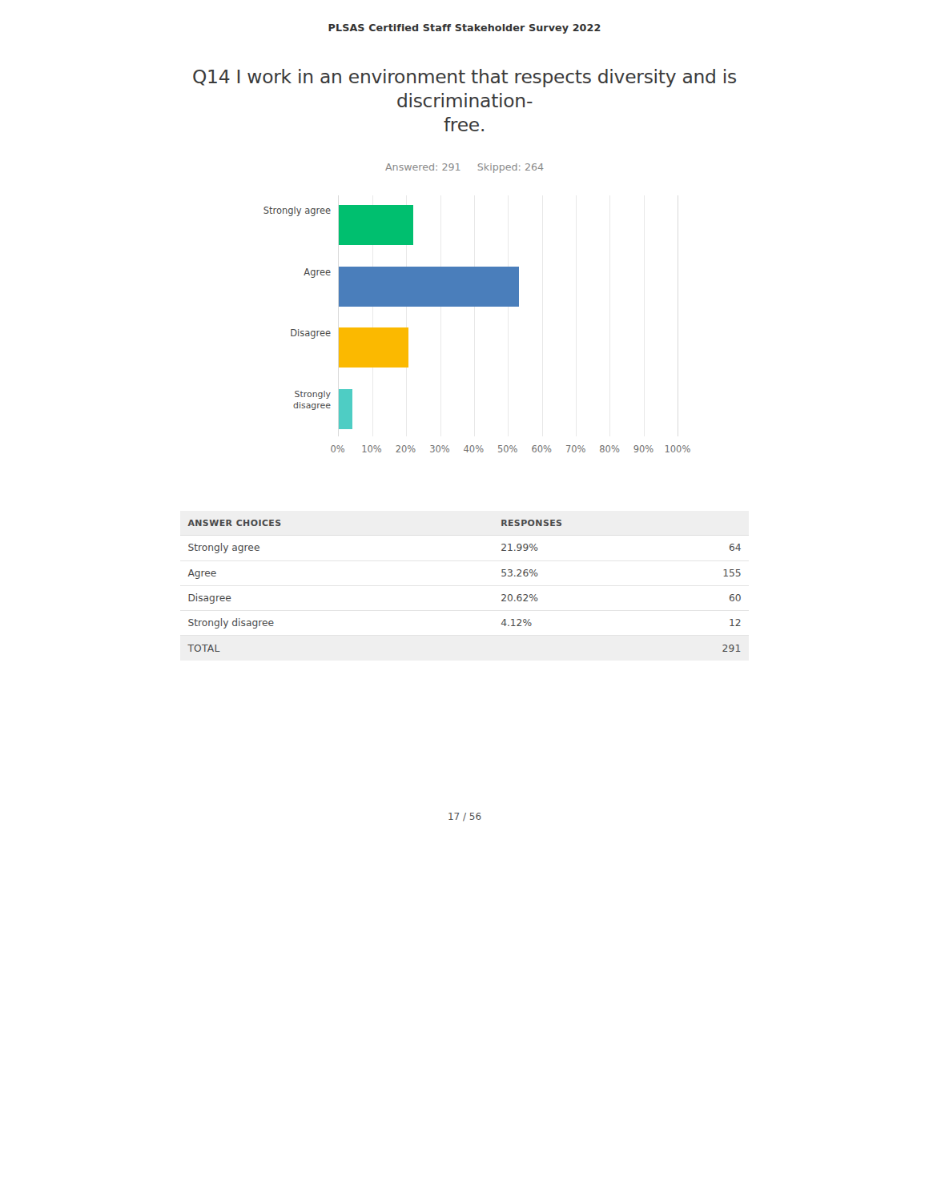PLSAS Certified Staff Stakeholder Survey 2022
Q14 I work in an environment that respects diversity and is discrimination-
free.
Answered: 291 Skipped: 264
Strongly agree
Agree
Disagree
Strongly
disagree
0% 10% 20% 30% 40% 50% 60% 70% 80% 90% 100%
| ANSWER CHOICES | RESPONSES |
| --- | --- |
| Strongly agree | 21.99% | 64 |
| Agree | 53.26% | 155 |
| Disagree | 20.62% | 60 |
| Strongly disagree | 4.12% | 12 |
| TOTAL | | 291 |
17 / 56